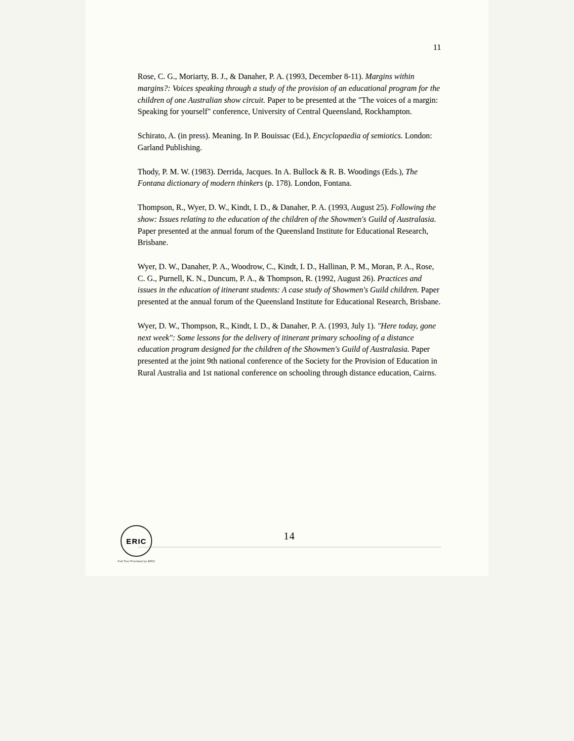11
Rose, C. G., Moriarty, B. J., & Danaher, P. A. (1993, December 8-11). Margins within margins?: Voices speaking through a study of the provision of an educational program for the children of one Australian show circuit. Paper to be presented at the "The voices of a margin: Speaking for yourself" conference, University of Central Queensland, Rockhampton.
Schirato, A. (in press). Meaning. In P. Bouissac (Ed.), Encyclopaedia of semiotics. London: Garland Publishing.
Thody, P. M. W. (1983). Derrida, Jacques. In A. Bullock & R. B. Woodings (Eds.), The Fontana dictionary of modern thinkers (p. 178). London, Fontana.
Thompson, R., Wyer, D. W., Kindt, I. D., & Danaher, P. A. (1993, August 25). Following the show: Issues relating to the education of the children of the Showmen's Guild of Australasia. Paper presented at the annual forum of the Queensland Institute for Educational Research, Brisbane.
Wyer, D. W., Danaher, P. A., Woodrow, C., Kindt, I. D., Hallinan, P. M., Moran, P. A., Rose, C. G., Purnell, K. N., Duncum, P. A., & Thompson, R. (1992, August 26). Practices and issues in the education of itinerant students: A case study of Showmen's Guild children. Paper presented at the annual forum of the Queensland Institute for Educational Research, Brisbane.
Wyer, D. W., Thompson, R., Kindt, I. D., & Danaher, P. A. (1993, July 1). "Here today, gone next week": Some lessons for the delivery of itinerant primary schooling of a distance education program designed for the children of the Showmen's Guild of Australasia. Paper presented at the joint 9th national conference of the Society for the Provision of Education in Rural Australia and 1st national conference on schooling through distance education, Cairns.
14
ERIC
Full Text Provided by ERIC